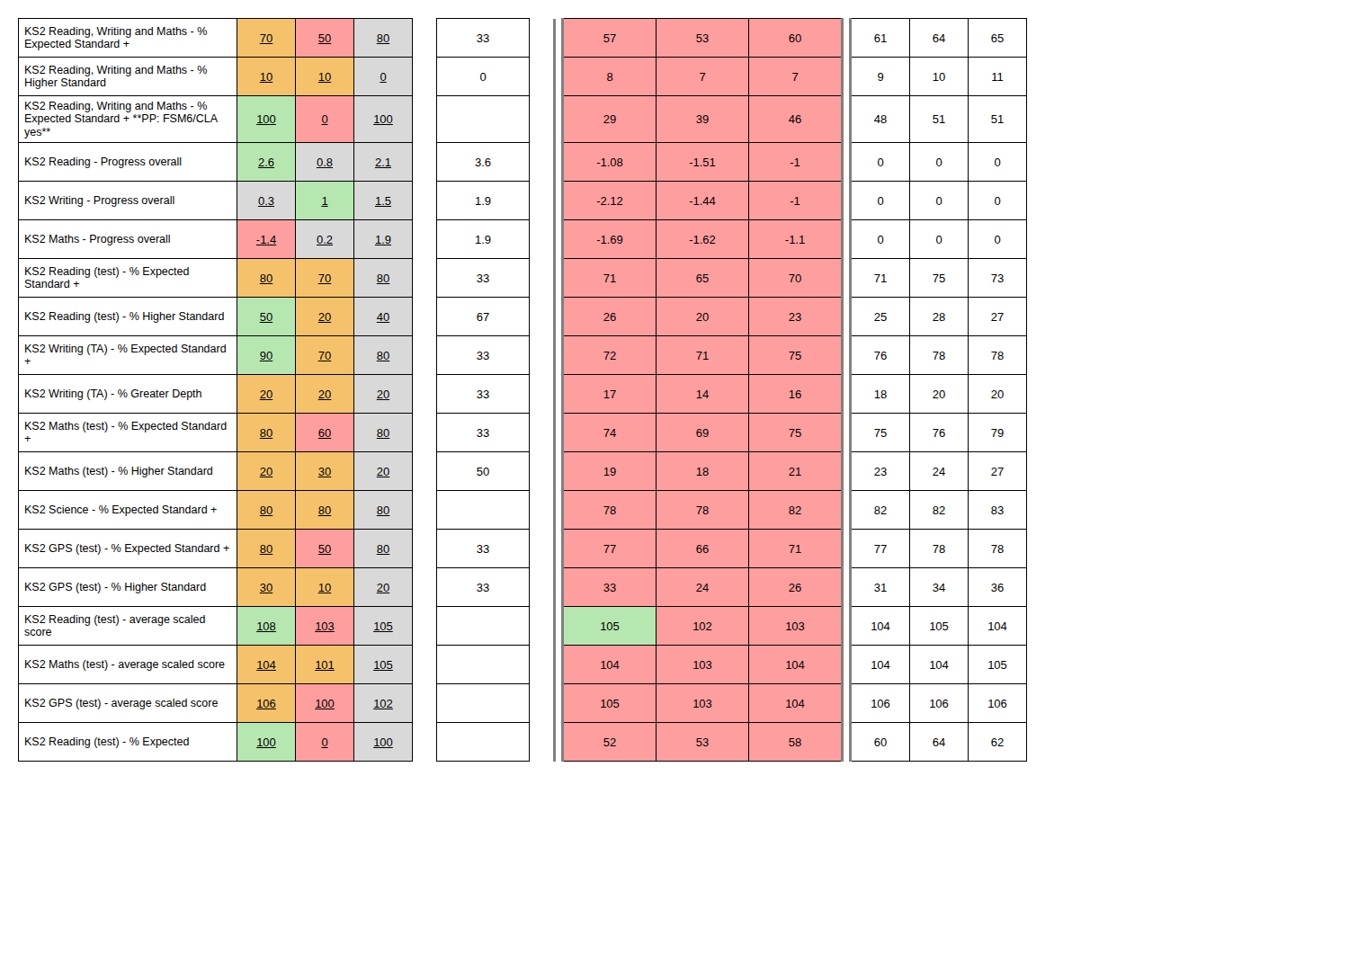| KS2 Reading, Writing and Maths - % Expected Standard + | 70 | 50 | 80 | | 33 | | | 57 | 53 | 60 | | 61 | 64 | 65 |
| KS2 Reading, Writing and Maths - % Higher Standard | 10 | 10 | 0 | | 0 | | | 8 | 7 | 7 | | 9 | 10 | 11 |
| KS2 Reading, Writing and Maths - % Expected Standard + **PP: FSM6/CLA yes** | 100 | 0 | 100 | | | | | 29 | 39 | 46 | | 48 | 51 | 51 |
| KS2 Reading - Progress overall | 2.6 | 0.8 | 2.1 | | 3.6 | | | -1.08 | -1.51 | -1 | | 0 | 0 | 0 |
| KS2 Writing - Progress overall | 0.3 | 1 | 1.5 | | 1.9 | | | -2.12 | -1.44 | -1 | | 0 | 0 | 0 |
| KS2 Maths - Progress overall | -1.4 | 0.2 | 1.9 | | 1.9 | | | -1.69 | -1.62 | -1.1 | | 0 | 0 | 0 |
| KS2 Reading (test) - % Expected Standard + | 80 | 70 | 80 | | 33 | | | 71 | 65 | 70 | | 71 | 75 | 73 |
| KS2 Reading (test) - % Higher Standard | 50 | 20 | 40 | | 67 | | | 26 | 20 | 23 | | 25 | 28 | 27 |
| KS2 Writing (TA) - % Expected Standard + | 90 | 70 | 80 | | 33 | | | 72 | 71 | 75 | | 76 | 78 | 78 |
| KS2 Writing (TA) - % Greater Depth | 20 | 20 | 20 | | 33 | | | 17 | 14 | 16 | | 18 | 20 | 20 |
| KS2 Maths (test) - % Expected Standard + | 80 | 60 | 80 | | 33 | | | 74 | 69 | 75 | | 75 | 76 | 79 |
| KS2 Maths (test) - % Higher Standard | 20 | 30 | 20 | | 50 | | | 19 | 18 | 21 | | 23 | 24 | 27 |
| KS2 Science - % Expected Standard + | 80 | 80 | 80 | | | | | 78 | 78 | 82 | | 82 | 82 | 83 |
| KS2 GPS (test) - % Expected Standard + | 80 | 50 | 80 | | 33 | | | 77 | 66 | 71 | | 77 | 78 | 78 |
| KS2 GPS (test) - % Higher Standard | 30 | 10 | 20 | | 33 | | | 33 | 24 | 26 | | 31 | 34 | 36 |
| KS2 Reading (test) - average scaled score | 108 | 103 | 105 | | | | | 105 | 102 | 103 | | 104 | 105 | 104 |
| KS2 Maths (test) - average scaled score | 104 | 101 | 105 | | | | | 104 | 103 | 104 | | 104 | 104 | 105 |
| KS2 GPS (test) - average scaled score | 106 | 100 | 102 | | | | | 105 | 103 | 104 | | 106 | 106 | 106 |
| KS2 Reading (test) - % Expected | 100 | 0 | 100 | | | | | 52 | 53 | 58 | | 60 | 64 | 62 |